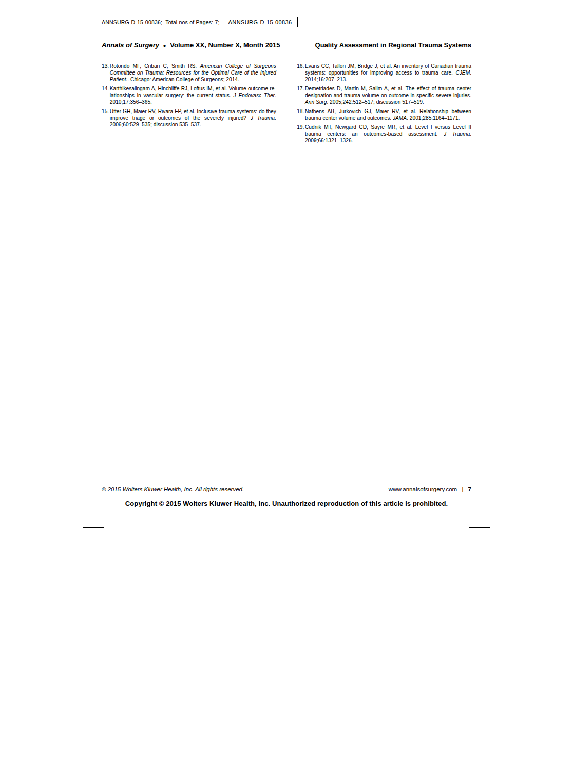ANNSURG-D-15-00836; Total nos of Pages: 7; ANNSURG-D-15-00836
Annals of Surgery ● Volume XX, Number X, Month 2015
Quality Assessment in Regional Trauma Systems
13 Rotondo MF, Cribari C, Smith RS. American College of Surgeons Committee on Trauma: Resources for the Optimal Care of the Injured Patient.. Chicago: American College of Surgeons; 2014.
14 Karthikesalingam A, Hinchliffe RJ, Loftus IM, et al. Volume-outcome relationships in vascular surgery: the current status. J Endovasc Ther. 2010;17:356–365.
15 Utter GH, Maier RV, Rivara FP, et al. Inclusive trauma systems: do they improve triage or outcomes of the severely injured? J Trauma. 2006;60:529–535; discussion 535–537.
16 Evans CC, Tallon JM, Bridge J, et al. An inventory of Canadian trauma systems: opportunities for improving access to trauma care. CJEM. 2014;16:207–213.
17 Demetriades D, Martin M, Salim A, et al. The effect of trauma center designation and trauma volume on outcome in specific severe injuries. Ann Surg. 2005;242:512–517; discussion 517–519.
18 Nathens AB, Jurkovich GJ, Maier RV, et al. Relationship between trauma center volume and outcomes. JAMA. 2001;285:1164–1171.
19 Cudnik MT, Newgard CD, Sayre MR, et al. Level I versus Level II trauma centers: an outcomes-based assessment. J Trauma. 2009;66:1321–1326.
© 2015 Wolters Kluwer Health, Inc. All rights reserved.
www.annalsofsurgery.com | 7
Copyright © 2015 Wolters Kluwer Health, Inc. Unauthorized reproduction of this article is prohibited.